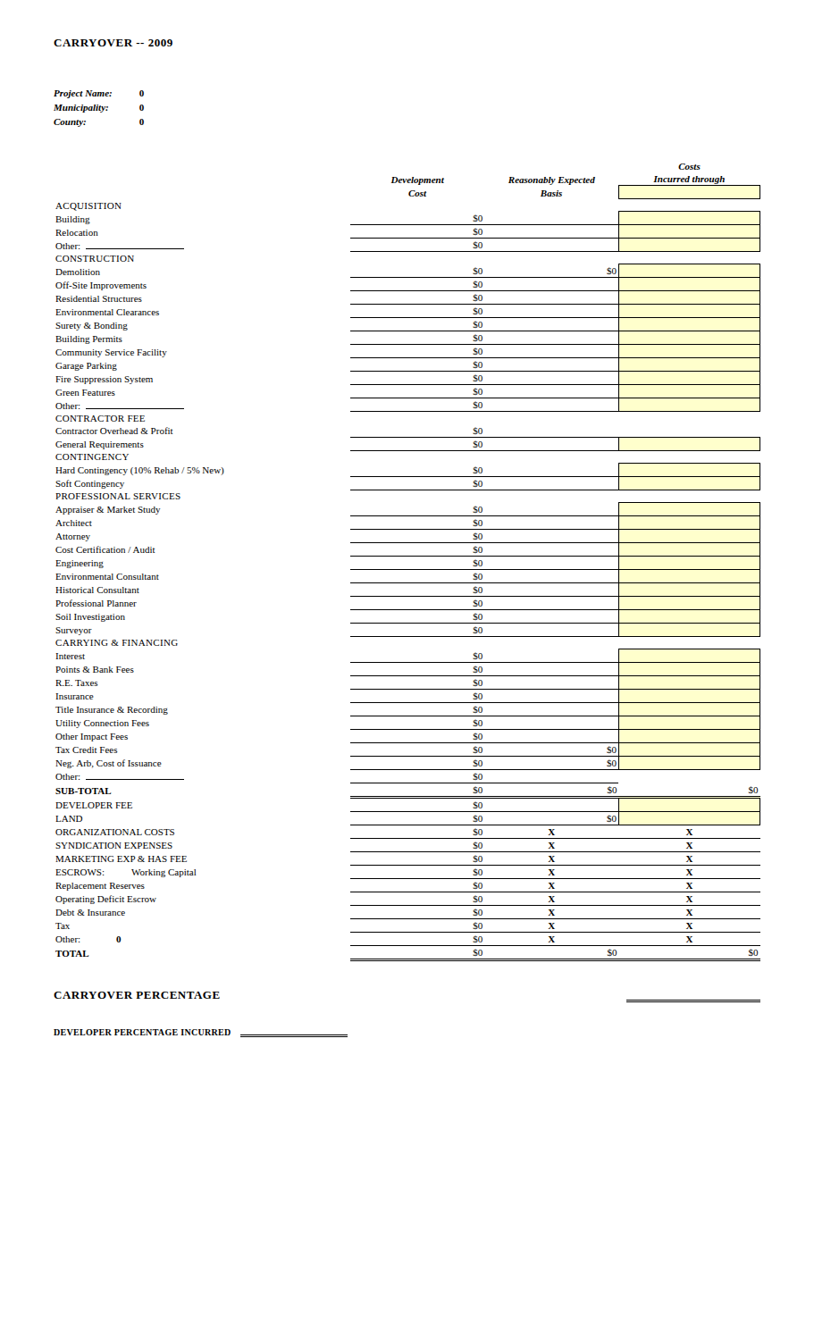CARRYOVER -- 2009
| Project Name: | 0 |
| Municipality: | 0 |
| County: | 0 |
| | | | Costs |
| | Development | Reasonably Expected | Incurred through |
| | Cost | Basis | |
| ACQUISITION | | | |
| Building | $0 | | |
| Relocation | $0 | | |
| Other: | $0 | | |
| CONSTRUCTION | | | |
| Demolition | $0 | $0 | |
| Off-Site Improvements | $0 | | |
| Residential Structures | $0 | | |
| Environmental Clearances | $0 | | |
| Surety & Bonding | $0 | | |
| Building Permits | $0 | | |
| Community Service Facility | $0 | | |
| Garage Parking | $0 | | |
| Fire Suppression System | $0 | | |
| Green Features | $0 | | |
| Other: | $0 | | |
| CONTRACTOR FEE | | | |
| Contractor Overhead & Profit | $0 | | |
| General Requirements | $0 | | |
| CONTINGENCY | | | |
| Hard Contingency (10% Rehab / 5% New) | $0 | | |
| Soft Contingency | $0 | | |
| PROFESSIONAL SERVICES | | | |
| Appraiser & Market Study | $0 | | |
| Architect | $0 | | |
| Attorney | $0 | | |
| Cost Certification / Audit | $0 | | |
| Engineering | $0 | | |
| Environmental Consultant | $0 | | |
| Historical Consultant | $0 | | |
| Professional Planner | $0 | | |
| Soil Investigation | $0 | | |
| Surveyor | $0 | | |
| CARRYING & FINANCING | | | |
| Interest | $0 | | |
| Points & Bank Fees | $0 | | |
| R.E. Taxes | $0 | | |
| Insurance | $0 | | |
| Title Insurance & Recording | $0 | | |
| Utility Connection Fees | $0 | | |
| Other Impact Fees | $0 | | |
| Tax Credit Fees | $0 | $0 | |
| Neg. Arb, Cost of Issuance | $0 | $0 | |
| Other: | $0 | | |
| SUB-TOTAL | $0 | $0 | $0 |
| DEVELOPER FEE | $0 | | |
| LAND | $0 | $0 | |
| ORGANIZATIONAL COSTS | $0 | X | X |
| SYNDICATION EXPENSES | $0 | X | X |
| MARKETING EXP & HAS FEE | $0 | X | X |
| ESCROWS: Working Capital | $0 | X | X |
| Replacement Reserves | $0 | X | X |
| Operating Deficit Escrow | $0 | X | X |
| Debt & Insurance | $0 | X | X |
| Tax | $0 | X | X |
| Other: 0 | $0 | X | X |
| TOTAL | $0 | $0 | $0 |
CARRYOVER PERCENTAGE
DEVELOPER PERCENTAGE INCURRED